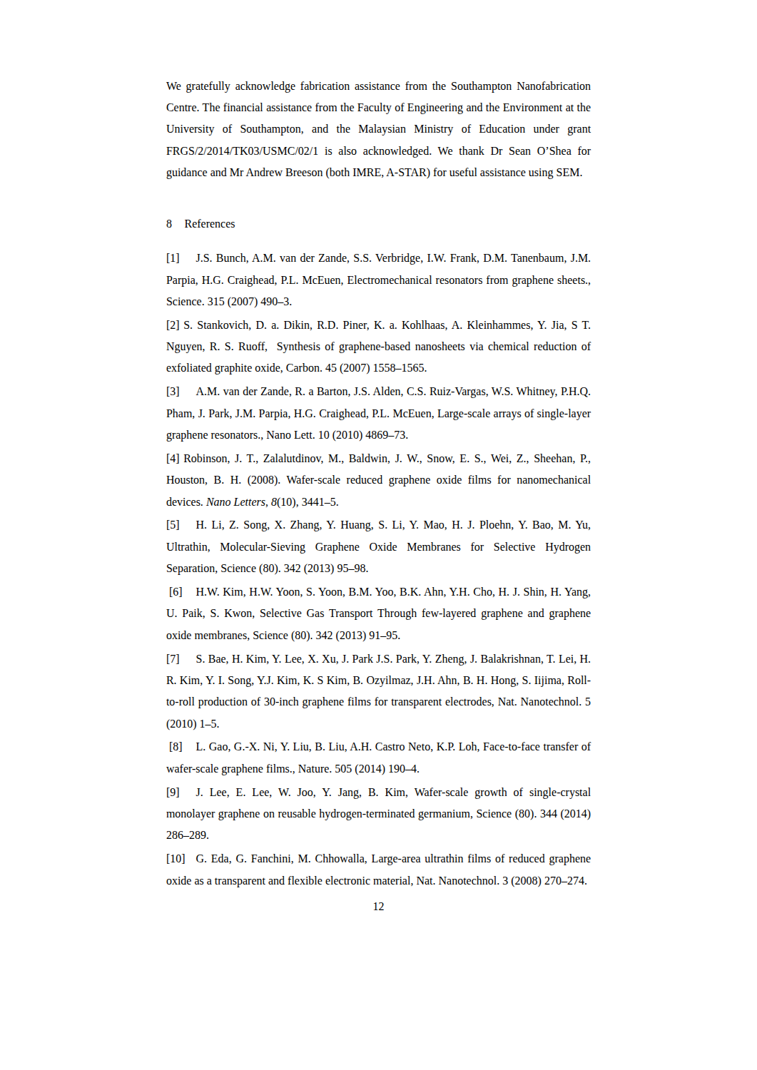We gratefully acknowledge fabrication assistance from the Southampton Nanofabrication Centre. The financial assistance from the Faculty of Engineering and the Environment at the University of Southampton, and the Malaysian Ministry of Education under grant FRGS/2/2014/TK03/USMC/02/1 is also acknowledged. We thank Dr Sean O’Shea for guidance and Mr Andrew Breeson (both IMRE, A-STAR) for useful assistance using SEM.
8 References
[1] J.S. Bunch, A.M. van der Zande, S.S. Verbridge, I.W. Frank, D.M. Tanenbaum, J.M. Parpia, H.G. Craighead, P.L. McEuen, Electromechanical resonators from graphene sheets., Science. 315 (2007) 490–3.
[2] S. Stankovich, D. a. Dikin, R.D. Piner, K. a. Kohlhaas, A. Kleinhammes, Y. Jia, S T. Nguyen, R. S. Ruoff, Synthesis of graphene-based nanosheets via chemical reduction of exfoliated graphite oxide, Carbon. 45 (2007) 1558–1565.
[3] A.M. van der Zande, R. a Barton, J.S. Alden, C.S. Ruiz-Vargas, W.S. Whitney, P.H.Q. Pham, J. Park, J.M. Parpia, H.G. Craighead, P.L. McEuen, Large-scale arrays of single-layer graphene resonators., Nano Lett. 10 (2010) 4869–73.
[4] Robinson, J. T., Zalalutdinov, M., Baldwin, J. W., Snow, E. S., Wei, Z., Sheehan, P., Houston, B. H. (2008). Wafer-scale reduced graphene oxide films for nanomechanical devices. Nano Letters, 8(10), 3441–5.
[5] H. Li, Z. Song, X. Zhang, Y. Huang, S. Li, Y. Mao, H. J. Ploehn, Y. Bao, M. Yu, Ultrathin, Molecular-Sieving Graphene Oxide Membranes for Selective Hydrogen Separation, Science (80). 342 (2013) 95–98.
[6] H.W. Kim, H.W. Yoon, S. Yoon, B.M. Yoo, B.K. Ahn, Y.H. Cho, H. J. Shin, H. Yang, U. Paik, S. Kwon, Selective Gas Transport Through few-layered graphene and graphene oxide membranes, Science (80). 342 (2013) 91–95.
[7] S. Bae, H. Kim, Y. Lee, X. Xu, J. Park J.S. Park, Y. Zheng, J. Balakrishnan, T. Lei, H. R. Kim, Y. I. Song, Y.J. Kim, K. S Kim, B. Ozyilmaz, J.H. Ahn, B. H. Hong, S. Iijima, Roll-to-roll production of 30-inch graphene films for transparent electrodes, Nat. Nanotechnol. 5 (2010) 1–5.
[8] L. Gao, G.-X. Ni, Y. Liu, B. Liu, A.H. Castro Neto, K.P. Loh, Face-to-face transfer of wafer-scale graphene films., Nature. 505 (2014) 190–4.
[9] J. Lee, E. Lee, W. Joo, Y. Jang, B. Kim, Wafer-scale growth of single-crystal monolayer graphene on reusable hydrogen-terminated germanium, Science (80). 344 (2014) 286–289.
[10] G. Eda, G. Fanchini, M. Chhowalla, Large-area ultrathin films of reduced graphene oxide as a transparent and flexible electronic material, Nat. Nanotechnol. 3 (2008) 270–274.
12